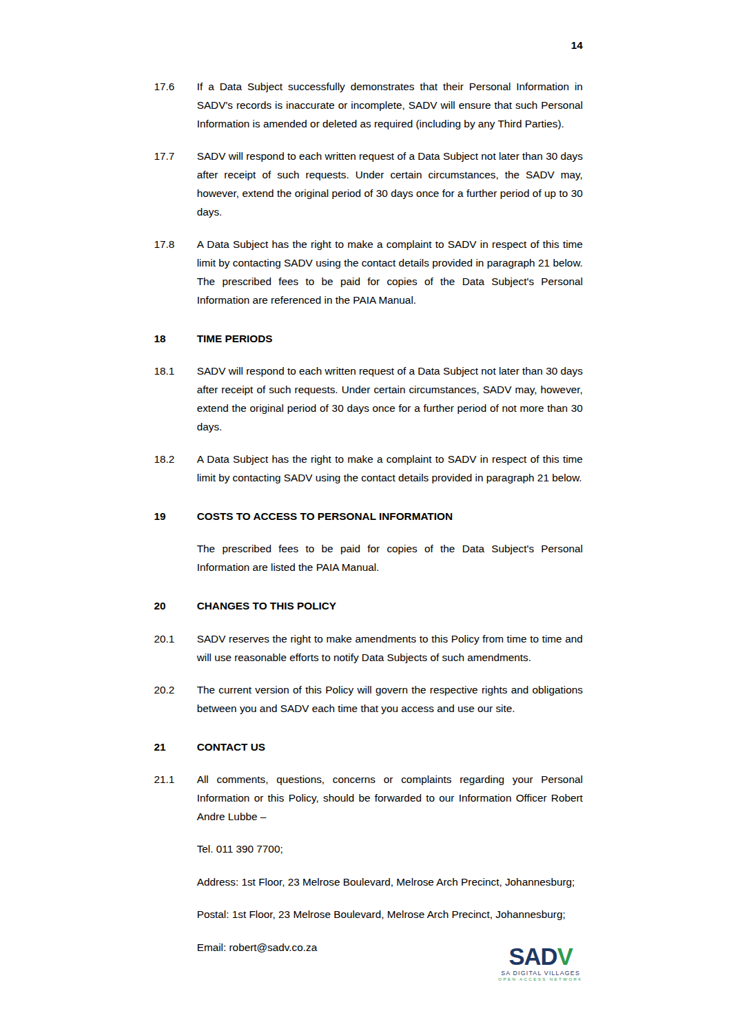14
17.6
If a Data Subject successfully demonstrates that their Personal Information in SADV's records is inaccurate or incomplete, SADV will ensure that such Personal Information is amended or deleted as required (including by any Third Parties).
17.7
SADV will respond to each written request of a Data Subject not later than 30 days after receipt of such requests. Under certain circumstances, the SADV may, however, extend the original period of 30 days once for a further period of up to 30 days.
17.8
A Data Subject has the right to make a complaint to SADV in respect of this time limit by contacting SADV using the contact details provided in paragraph 21 below. The prescribed fees to be paid for copies of the Data Subject's Personal Information are referenced in the PAIA Manual.
18
TIME PERIODS
18.1
SADV will respond to each written request of a Data Subject not later than 30 days after receipt of such requests. Under certain circumstances, SADV may, however, extend the original period of 30 days once for a further period of not more than 30 days.
18.2
A Data Subject has the right to make a complaint to SADV in respect of this time limit by contacting SADV using the contact details provided in paragraph 21 below.
19
COSTS TO ACCESS TO PERSONAL INFORMATION
The prescribed fees to be paid for copies of the Data Subject's Personal Information are listed the PAIA Manual.
20
CHANGES TO THIS POLICY
20.1
SADV reserves the right to make amendments to this Policy from time to time and will use reasonable efforts to notify Data Subjects of such amendments.
20.2
The current version of this Policy will govern the respective rights and obligations between you and SADV each time that you access and use our site.
21
CONTACT US
21.1
All comments, questions, concerns or complaints regarding your Personal Information or this Policy, should be forwarded to our Information Officer Robert Andre Lubbe –
Tel. 011 390 7700;
Address: 1st Floor, 23 Melrose Boulevard, Melrose Arch Precinct, Johannesburg;
Postal: 1st Floor, 23 Melrose Boulevard, Melrose Arch Precinct, Johannesburg;
Email: robert@sadv.co.za
SADV
SA DIGITAL VILLAGES
OPEN ACCESS NETWORK